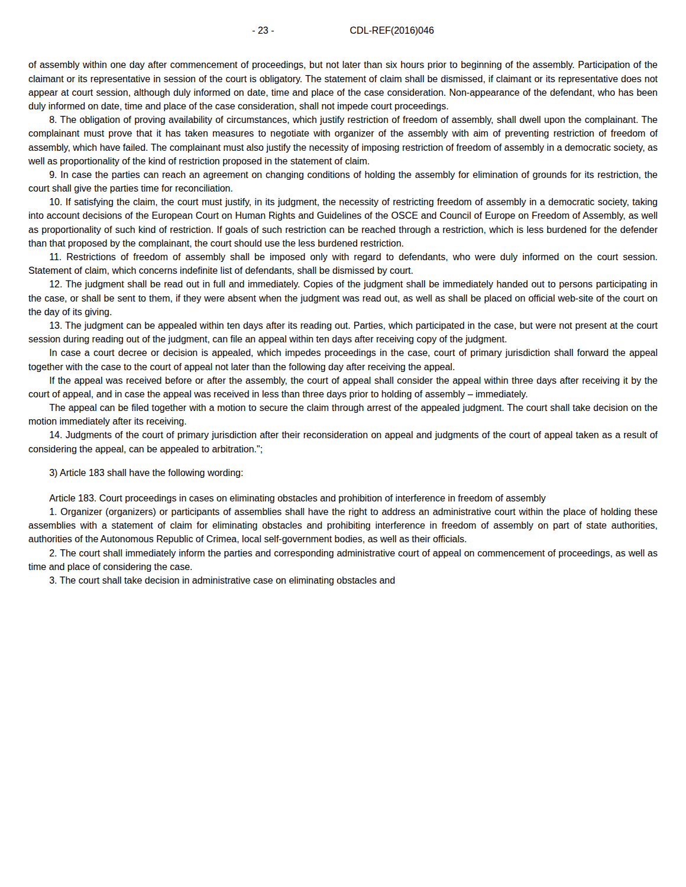- 23 - CDL-REF(2016)046
of assembly within one day after commencement of proceedings, but not later than six hours prior to beginning of the assembly. Participation of the claimant or its representative in session of the court is obligatory. The statement of claim shall be dismissed, if claimant or its representative does not appear at court session, although duly informed on date, time and place of the case consideration. Non-appearance of the defendant, who has been duly informed on date, time and place of the case consideration, shall not impede court proceedings.
8. The obligation of proving availability of circumstances, which justify restriction of freedom of assembly, shall dwell upon the complainant. The complainant must prove that it has taken measures to negotiate with organizer of the assembly with aim of preventing restriction of freedom of assembly, which have failed. The complainant must also justify the necessity of imposing restriction of freedom of assembly in a democratic society, as well as proportionality of the kind of restriction proposed in the statement of claim.
9. In case the parties can reach an agreement on changing conditions of holding the assembly for elimination of grounds for its restriction, the court shall give the parties time for reconciliation.
10. If satisfying the claim, the court must justify, in its judgment, the necessity of restricting freedom of assembly in a democratic society, taking into account decisions of the European Court on Human Rights and Guidelines of the OSCE and Council of Europe on Freedom of Assembly, as well as proportionality of such kind of restriction. If goals of such restriction can be reached through a restriction, which is less burdened for the defender than that proposed by the complainant, the court should use the less burdened restriction.
11. Restrictions of freedom of assembly shall be imposed only with regard to defendants, who were duly informed on the court session. Statement of claim, which concerns indefinite list of defendants, shall be dismissed by court.
12. The judgment shall be read out in full and immediately. Copies of the judgment shall be immediately handed out to persons participating in the case, or shall be sent to them, if they were absent when the judgment was read out, as well as shall be placed on official web-site of the court on the day of its giving.
13. The judgment can be appealed within ten days after its reading out. Parties, which participated in the case, but were not present at the court session during reading out of the judgment, can file an appeal within ten days after receiving copy of the judgment.
In case a court decree or decision is appealed, which impedes proceedings in the case, court of primary jurisdiction shall forward the appeal together with the case to the court of appeal not later than the following day after receiving the appeal.
If the appeal was received before or after the assembly, the court of appeal shall consider the appeal within three days after receiving it by the court of appeal, and in case the appeal was received in less than three days prior to holding of assembly – immediately.
The appeal can be filed together with a motion to secure the claim through arrest of the appealed judgment. The court shall take decision on the motion immediately after its receiving.
14. Judgments of the court of primary jurisdiction after their reconsideration on appeal and judgments of the court of appeal taken as a result of considering the appeal, can be appealed to arbitration.";
3) Article 183 shall have the following wording:
Article 183. Court proceedings in cases on eliminating obstacles and prohibition of interference in freedom of assembly
1. Organizer (organizers) or participants of assemblies shall have the right to address an administrative court within the place of holding these assemblies with a statement of claim for eliminating obstacles and prohibiting interference in freedom of assembly on part of state authorities, authorities of the Autonomous Republic of Crimea, local self-government bodies, as well as their officials.
2. The court shall immediately inform the parties and corresponding administrative court of appeal on commencement of proceedings, as well as time and place of considering the case.
3. The court shall take decision in administrative case on eliminating obstacles and